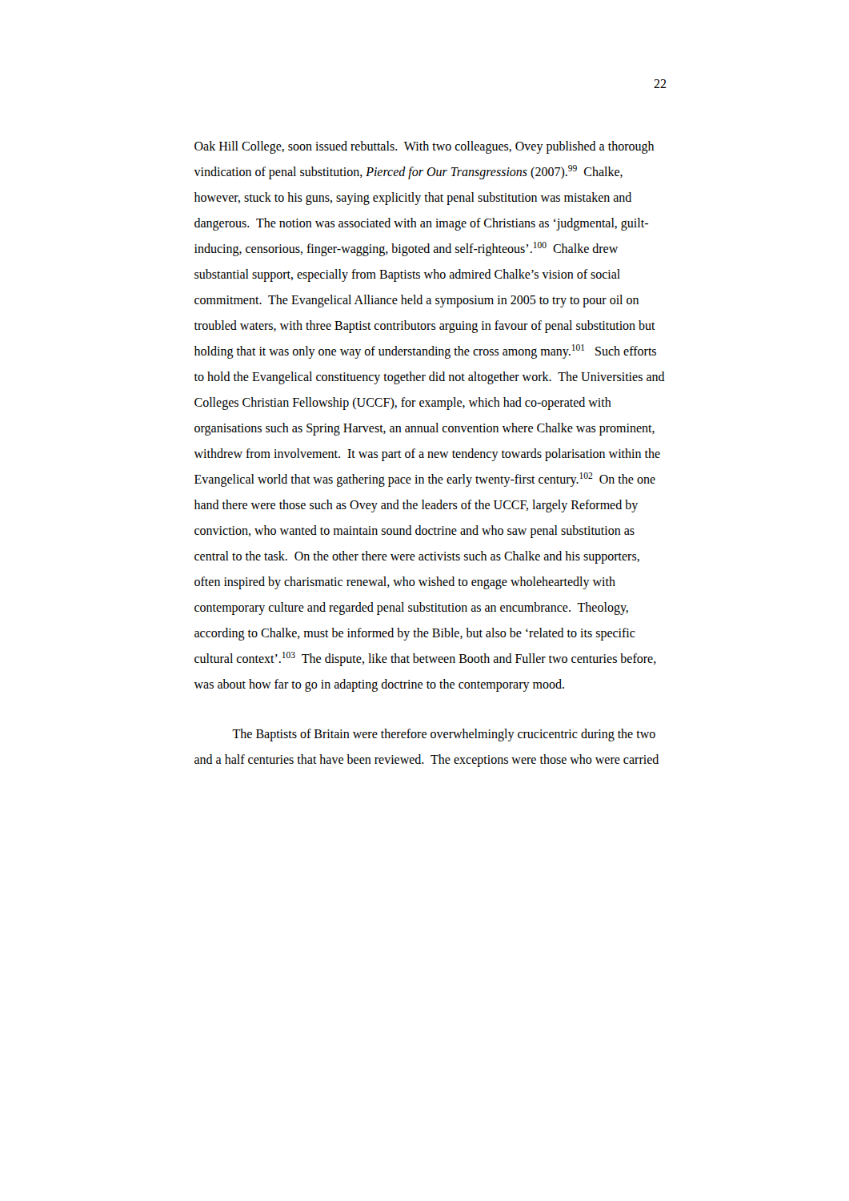22
Oak Hill College, soon issued rebuttals. With two colleagues, Ovey published a thorough vindication of penal substitution, Pierced for Our Transgressions (2007).99 Chalke, however, stuck to his guns, saying explicitly that penal substitution was mistaken and dangerous. The notion was associated with an image of Christians as ‘judgmental, guilt-inducing, censorious, finger-wagging, bigoted and self-righteous’.100 Chalke drew substantial support, especially from Baptists who admired Chalke’s vision of social commitment. The Evangelical Alliance held a symposium in 2005 to try to pour oil on troubled waters, with three Baptist contributors arguing in favour of penal substitution but holding that it was only one way of understanding the cross among many.101 Such efforts to hold the Evangelical constituency together did not altogether work. The Universities and Colleges Christian Fellowship (UCCF), for example, which had co-operated with organisations such as Spring Harvest, an annual convention where Chalke was prominent, withdrew from involvement. It was part of a new tendency towards polarisation within the Evangelical world that was gathering pace in the early twenty-first century.102 On the one hand there were those such as Ovey and the leaders of the UCCF, largely Reformed by conviction, who wanted to maintain sound doctrine and who saw penal substitution as central to the task. On the other there were activists such as Chalke and his supporters, often inspired by charismatic renewal, who wished to engage wholeheartedly with contemporary culture and regarded penal substitution as an encumbrance. Theology, according to Chalke, must be informed by the Bible, but also be ‘related to its specific cultural context’.103 The dispute, like that between Booth and Fuller two centuries before, was about how far to go in adapting doctrine to the contemporary mood.
The Baptists of Britain were therefore overwhelmingly crucicentric during the two and a half centuries that have been reviewed. The exceptions were those who were carried